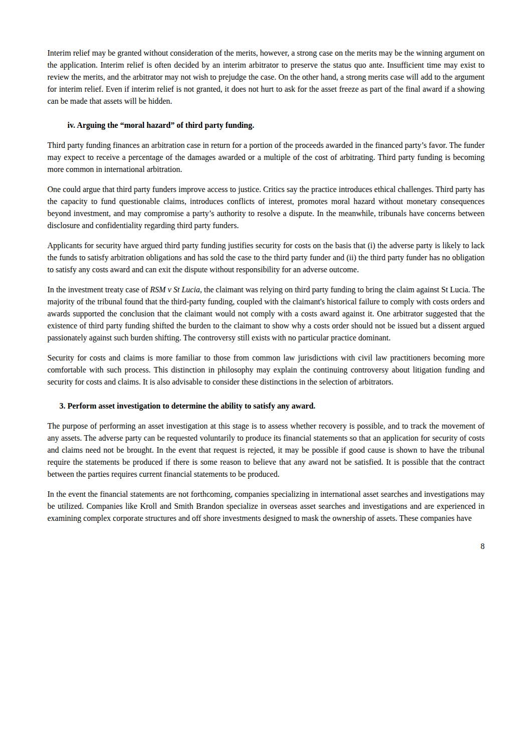Interim relief may be granted without consideration of the merits, however, a strong case on the merits may be the winning argument on the application. Interim relief is often decided by an interim arbitrator to preserve the status quo ante. Insufficient time may exist to review the merits, and the arbitrator may not wish to prejudge the case. On the other hand, a strong merits case will add to the argument for interim relief. Even if interim relief is not granted, it does not hurt to ask for the asset freeze as part of the final award if a showing can be made that assets will be hidden.
iv. Arguing the “moral hazard” of third party funding.
Third party funding finances an arbitration case in return for a portion of the proceeds awarded in the financed party’s favor. The funder may expect to receive a percentage of the damages awarded or a multiple of the cost of arbitrating. Third party funding is becoming more common in international arbitration.
One could argue that third party funders improve access to justice. Critics say the practice introduces ethical challenges. Third party has the capacity to fund questionable claims, introduces conflicts of interest, promotes moral hazard without monetary consequences beyond investment, and may compromise a party’s authority to resolve a dispute. In the meanwhile, tribunals have concerns between disclosure and confidentiality regarding third party funders.
Applicants for security have argued third party funding justifies security for costs on the basis that (i) the adverse party is likely to lack the funds to satisfy arbitration obligations and has sold the case to the third party funder and (ii) the third party funder has no obligation to satisfy any costs award and can exit the dispute without responsibility for an adverse outcome.
In the investment treaty case of RSM v St Lucia, the claimant was relying on third party funding to bring the claim against St Lucia. The majority of the tribunal found that the third-party funding, coupled with the claimant's historical failure to comply with costs orders and awards supported the conclusion that the claimant would not comply with a costs award against it. One arbitrator suggested that the existence of third party funding shifted the burden to the claimant to show why a costs order should not be issued but a dissent argued passionately against such burden shifting. The controversy still exists with no particular practice dominant.
Security for costs and claims is more familiar to those from common law jurisdictions with civil law practitioners becoming more comfortable with such process. This distinction in philosophy may explain the continuing controversy about litigation funding and security for costs and claims. It is also advisable to consider these distinctions in the selection of arbitrators.
3. Perform asset investigation to determine the ability to satisfy any award.
The purpose of performing an asset investigation at this stage is to assess whether recovery is possible, and to track the movement of any assets. The adverse party can be requested voluntarily to produce its financial statements so that an application for security of costs and claims need not be brought. In the event that request is rejected, it may be possible if good cause is shown to have the tribunal require the statements be produced if there is some reason to believe that any award not be satisfied. It is possible that the contract between the parties requires current financial statements to be produced.
In the event the financial statements are not forthcoming, companies specializing in international asset searches and investigations may be utilized. Companies like Kroll and Smith Brandon specialize in overseas asset searches and investigations and are experienced in examining complex corporate structures and off shore investments designed to mask the ownership of assets. These companies have
8